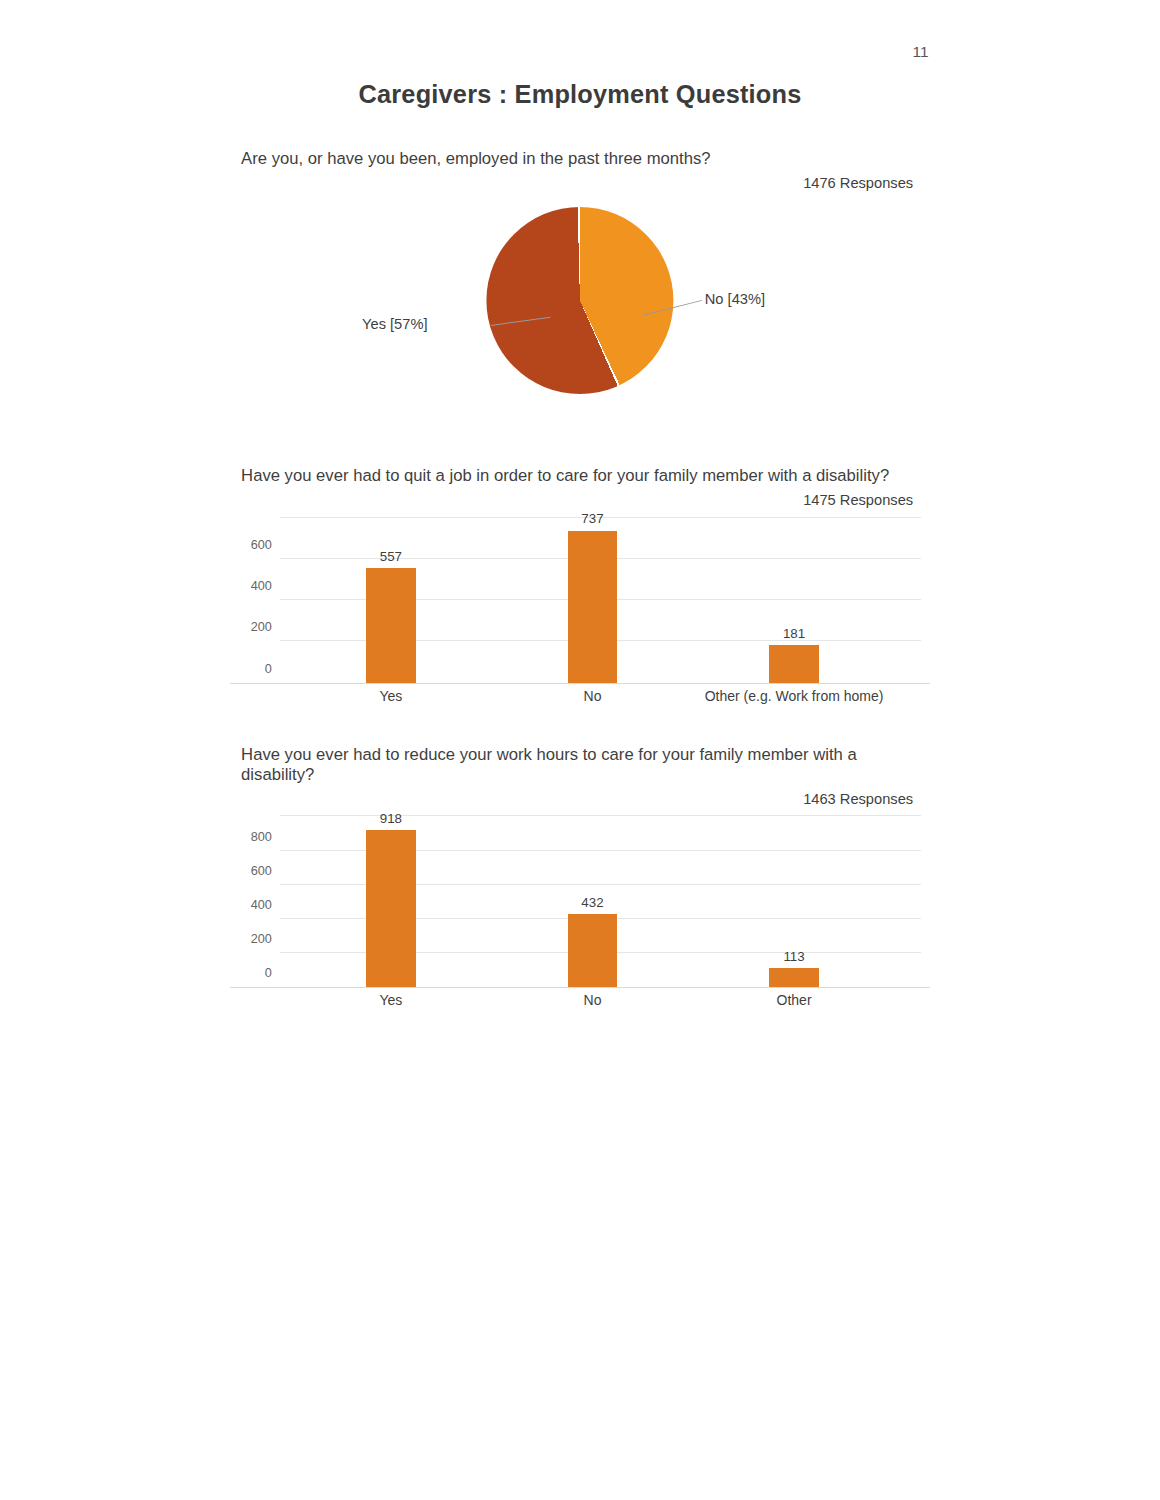11
Caregivers : Employment Questions
Are you, or have you been, employed in the past three months?
1476 Responses
No [43%]
Yes [57%]
Have you ever had to quit a job in order to care for your family member with a disability?
1475 Responses
600
400
200
0
557
737
181
Yes
No
Other (e.g. Work from home)
Have you ever had to reduce your work hours to care for your family member with a disability?
1463 Responses
800
600
400
200
0
918
432
113
Yes
No
Other